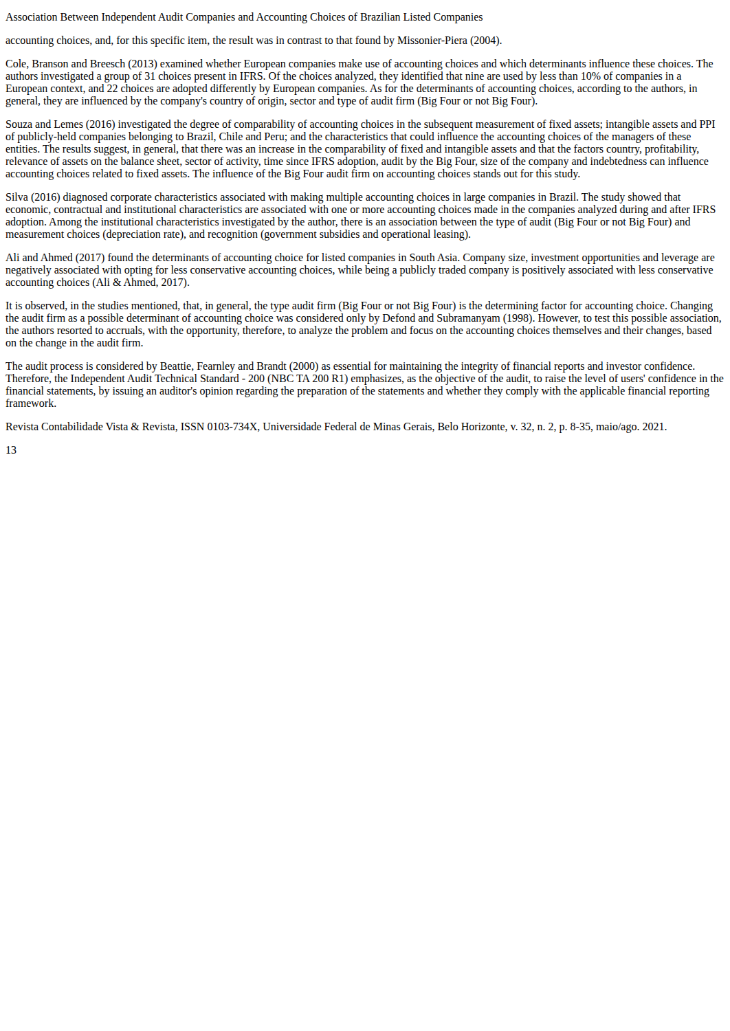Association Between Independent Audit Companies and Accounting Choices of Brazilian Listed Companies
accounting choices, and, for this specific item, the result was in contrast to that found by Missonier-Piera (2004).
Cole, Branson and Breesch (2013) examined whether European companies make use of accounting choices and which determinants influence these choices. The authors investigated a group of 31 choices present in IFRS. Of the choices analyzed, they identified that nine are used by less than 10% of companies in a European context, and 22 choices are adopted differently by European companies. As for the determinants of accounting choices, according to the authors, in general, they are influenced by the company's country of origin, sector and type of audit firm (Big Four or not Big Four).
Souza and Lemes (2016) investigated the degree of comparability of accounting choices in the subsequent measurement of fixed assets; intangible assets and PPI of publicly-held companies belonging to Brazil, Chile and Peru; and the characteristics that could influence the accounting choices of the managers of these entities. The results suggest, in general, that there was an increase in the comparability of fixed and intangible assets and that the factors country, profitability, relevance of assets on the balance sheet, sector of activity, time since IFRS adoption, audit by the Big Four, size of the company and indebtedness can influence accounting choices related to fixed assets. The influence of the Big Four audit firm on accounting choices stands out for this study.
Silva (2016) diagnosed corporate characteristics associated with making multiple accounting choices in large companies in Brazil. The study showed that economic, contractual and institutional characteristics are associated with one or more accounting choices made in the companies analyzed during and after IFRS adoption. Among the institutional characteristics investigated by the author, there is an association between the type of audit (Big Four or not Big Four) and measurement choices (depreciation rate), and recognition (government subsidies and operational leasing).
Ali and Ahmed (2017) found the determinants of accounting choice for listed companies in South Asia. Company size, investment opportunities and leverage are negatively associated with opting for less conservative accounting choices, while being a publicly traded company is positively associated with less conservative accounting choices (Ali & Ahmed, 2017).
It is observed, in the studies mentioned, that, in general, the type audit firm (Big Four or not Big Four) is the determining factor for accounting choice. Changing the audit firm as a possible determinant of accounting choice was considered only by Defond and Subramanyam (1998). However, to test this possible association, the authors resorted to accruals, with the opportunity, therefore, to analyze the problem and focus on the accounting choices themselves and their changes, based on the change in the audit firm.
The audit process is considered by Beattie, Fearnley and Brandt (2000) as essential for maintaining the integrity of financial reports and investor confidence. Therefore, the Independent Audit Technical Standard - 200 (NBC TA 200 R1) emphasizes, as the objective of the audit, to raise the level of users' confidence in the financial statements, by issuing an auditor's opinion regarding the preparation of the statements and whether they comply with the applicable financial reporting framework.
Revista Contabilidade Vista & Revista, ISSN 0103-734X, Universidade Federal de Minas Gerais, Belo Horizonte, v. 32, n. 2, p. 8-35, maio/ago. 2021.
13